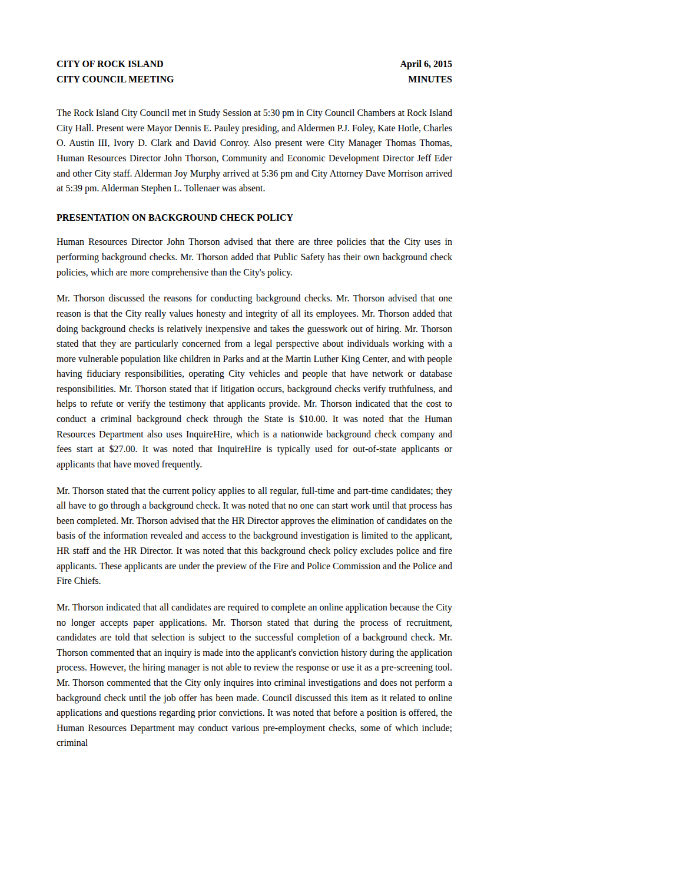CITY OF ROCK ISLAND
CITY COUNCIL MEETING
April 6, 2015
MINUTES
The Rock Island City Council met in Study Session at 5:30 pm in City Council Chambers at Rock Island City Hall. Present were Mayor Dennis E. Pauley presiding, and Aldermen P.J. Foley, Kate Hotle, Charles O. Austin III, Ivory D. Clark and David Conroy. Also present were City Manager Thomas Thomas, Human Resources Director John Thorson, Community and Economic Development Director Jeff Eder and other City staff. Alderman Joy Murphy arrived at 5:36 pm and City Attorney Dave Morrison arrived at 5:39 pm. Alderman Stephen L. Tollenaer was absent.
PRESENTATION ON BACKGROUND CHECK POLICY
Human Resources Director John Thorson advised that there are three policies that the City uses in performing background checks. Mr. Thorson added that Public Safety has their own background check policies, which are more comprehensive than the City's policy.
Mr. Thorson discussed the reasons for conducting background checks. Mr. Thorson advised that one reason is that the City really values honesty and integrity of all its employees. Mr. Thorson added that doing background checks is relatively inexpensive and takes the guesswork out of hiring. Mr. Thorson stated that they are particularly concerned from a legal perspective about individuals working with a more vulnerable population like children in Parks and at the Martin Luther King Center, and with people having fiduciary responsibilities, operating City vehicles and people that have network or database responsibilities. Mr. Thorson stated that if litigation occurs, background checks verify truthfulness, and helps to refute or verify the testimony that applicants provide. Mr. Thorson indicated that the cost to conduct a criminal background check through the State is $10.00. It was noted that the Human Resources Department also uses InquireHire, which is a nationwide background check company and fees start at $27.00. It was noted that InquireHire is typically used for out-of-state applicants or applicants that have moved frequently.
Mr. Thorson stated that the current policy applies to all regular, full-time and part-time candidates; they all have to go through a background check. It was noted that no one can start work until that process has been completed. Mr. Thorson advised that the HR Director approves the elimination of candidates on the basis of the information revealed and access to the background investigation is limited to the applicant, HR staff and the HR Director. It was noted that this background check policy excludes police and fire applicants. These applicants are under the preview of the Fire and Police Commission and the Police and Fire Chiefs.
Mr. Thorson indicated that all candidates are required to complete an online application because the City no longer accepts paper applications. Mr. Thorson stated that during the process of recruitment, candidates are told that selection is subject to the successful completion of a background check. Mr. Thorson commented that an inquiry is made into the applicant's conviction history during the application process. However, the hiring manager is not able to review the response or use it as a pre-screening tool. Mr. Thorson commented that the City only inquires into criminal investigations and does not perform a background check until the job offer has been made. Council discussed this item as it related to online applications and questions regarding prior convictions. It was noted that before a position is offered, the Human Resources Department may conduct various pre-employment checks, some of which include; criminal